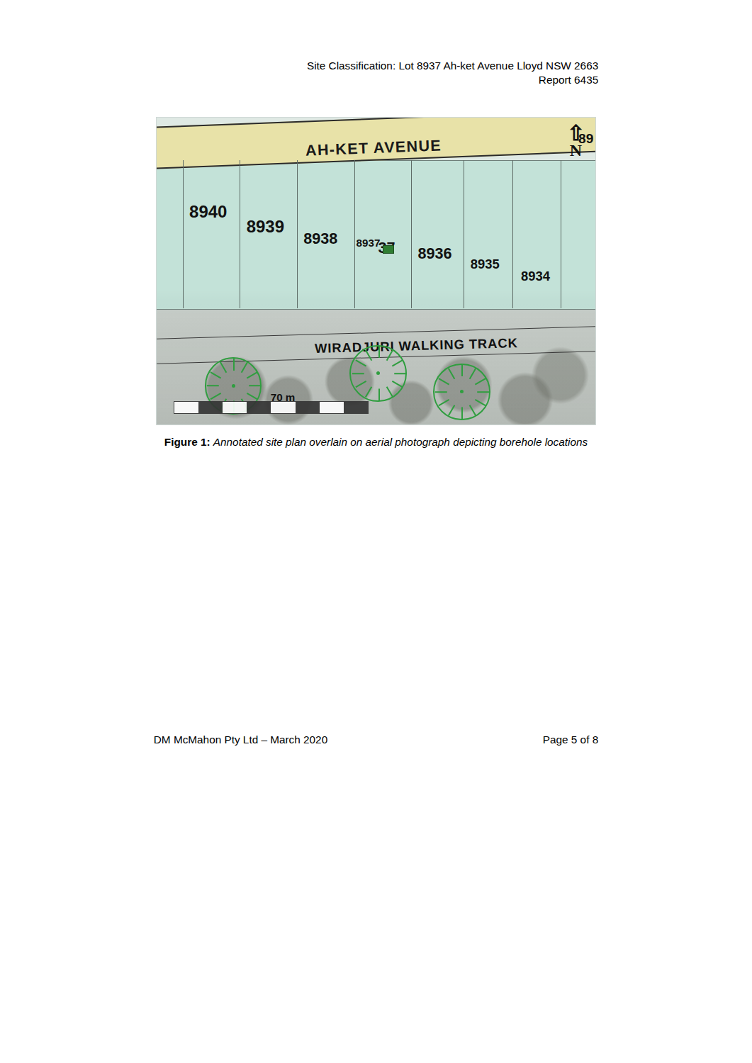Site Classification: Lot 8937 Ah-ket Avenue Lloyd NSW 2663 Report 6435
AH-KET AVENUE
8940
8939
8938
37
8936
8935
8934
8937
WIRADJURI WALKING TRACK
⇧ N
89
70 m
Figure 1: Annotated site plan overlain on aerial photograph depicting borehole locations
DM McMahon Pty Ltd – March 2020
Page 5 of 8